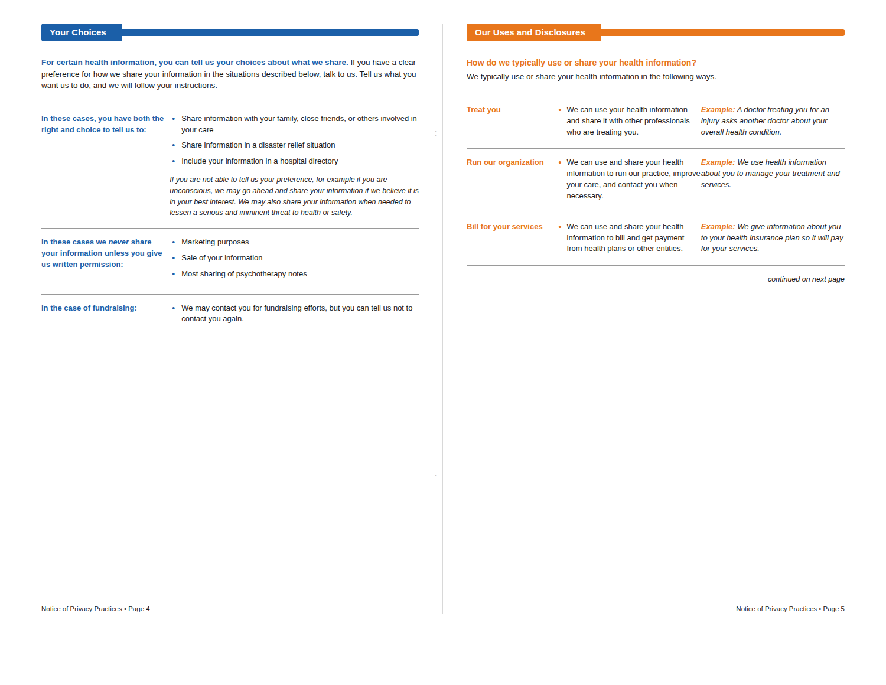Your Choices
For certain health information, you can tell us your choices about what we share. If you have a clear preference for how we share your information in the situations described below, talk to us. Tell us what you want us to do, and we will follow your instructions.
| In these cases, you have both the right and choice to tell us to: | Share information with your family, close friends, or others involved in your care Share information in a disaster relief situation Include your information in a hospital directory If you are not able to tell us your preference, for example if you are unconscious, we may go ahead and share your information if we believe it is in your best interest. We may also share your information when needed to lessen a serious and imminent threat to health or safety. |
| In these cases we never share your information unless you give us written permission: | Marketing purposes Sale of your information Most sharing of psychotherapy notes |
| In the case of fundraising: | We may contact you for fundraising efforts, but you can tell us not to contact you again. |
Notice of Privacy Practices • Page 4
⋮ ⋮
Our Uses and Disclosures
How do we typically use or share your health information? We typically use or share your health information in the following ways.
| Treat you | We can use your health information and share it with other professionals who are treating you. | Example: A doctor treating you for an injury asks another doctor about your overall health condition. |
| Run our organization | We can use and share your health information to run our practice, improve your care, and contact you when necessary. | Example: We use health information about you to manage your treatment and services. |
| Bill for your services | We can use and share your health information to bill and get payment from health plans or other entities. | Example: We give information about you to your health insurance plan so it will pay for your services. |
continued on next page
Notice of Privacy Practices • Page 5